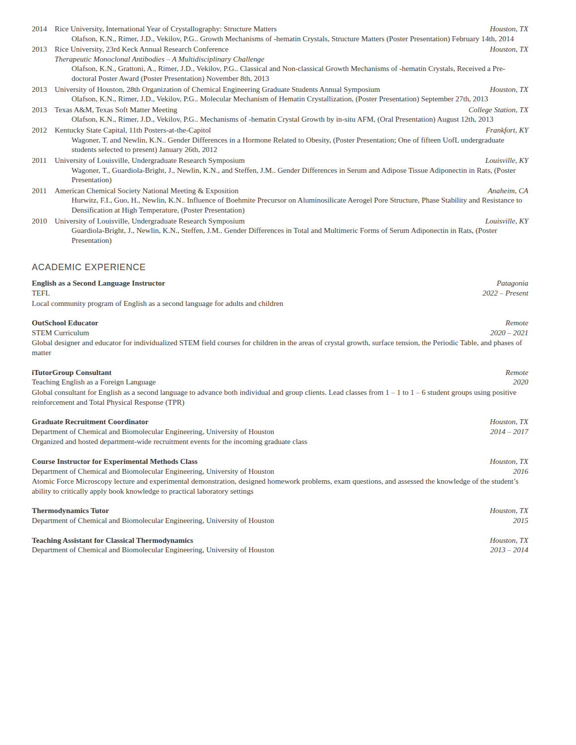2014 Rice University, International Year of Crystallography: Structure Matters Houston, TX Olafson, K.N., Rimer, J.D., Vekilov, P.G.. Growth Mechanisms of -hematin Crystals, Structure Matters (Poster Presentation) February 14th, 2014
2013 Rice University, 23rd Keck Annual Research Conference Houston, TX Therapeutic Monoclonal Antibodies – A Multidisciplinary Challenge Olafson, K.N., Grattoni, A., Rimer, J.D., Vekilov, P.G.. Classical and Non-classical Growth Mechanisms of -hematin Crystals, Received a Pre-doctoral Poster Award (Poster Presentation) November 8th, 2013
2013 University of Houston, 28th Organization of Chemical Engineering Graduate Students Annual Symposium Houston, TX Olafson, K.N., Rimer, J.D., Vekilov, P.G.. Molecular Mechanism of Hematin Crystallization, (Poster Presentation) September 27th, 2013
2013 Texas A&M, Texas Soft Matter Meeting College Station, TX Olafson, K.N., Rimer, J.D., Vekilov, P.G.. Mechanisms of -hematin Crystal Growth by in-situ AFM, (Oral Presentation) August 12th, 2013
2012 Kentucky State Capital, 11th Posters-at-the-Capitol Frankfort, KY Wagoner, T. and Newlin, K.N.. Gender Differences in a Hormone Related to Obesity, (Poster Presentation; One of fifteen UofL undergraduate students selected to present) January 26th, 2012
2011 University of Louisville, Undergraduate Research Symposium Louisville, KY Wagoner, T., Guardiola-Bright, J., Newlin, K.N., and Steffen, J.M.. Gender Differences in Serum and Adipose Tissue Adiponectin in Rats, (Poster Presentation)
2011 American Chemical Society National Meeting & Exposition Anaheim, CA Hurwitz, F.I., Guo, H., Newlin, K.N.. Influence of Boehmite Precursor on Aluminosilicate Aerogel Pore Structure, Phase Stability and Resistance to Densification at High Temperature, (Poster Presentation)
2010 University of Louisville, Undergraduate Research Symposium Louisville, KY Guardiola-Bright, J., Newlin, K.N., Steffen, J.M.. Gender Differences in Total and Multimeric Forms of Serum Adiponectin in Rats, (Poster Presentation)
ACADEMIC EXPERIENCE
English as a Second Language Instructor Patagonia
TEFL 2022 – Present
Local community program of English as a second language for adults and children
OutSchool Educator Remote
STEM Curriculum 2020 – 2021
Global designer and educator for individualized STEM field courses for children in the areas of crystal growth, surface tension, the Periodic Table, and phases of matter
iTutorGroup Consultant Remote
Teaching English as a Foreign Language 2020
Global consultant for English as a second language to advance both individual and group clients. Lead classes from 1 – 1 to 1 – 6 student groups using positive reinforcement and Total Physical Response (TPR)
Graduate Recruitment Coordinator Houston, TX
Department of Chemical and Biomolecular Engineering, University of Houston 2014 – 2017
Organized and hosted department-wide recruitment events for the incoming graduate class
Course Instructor for Experimental Methods Class Houston, TX
Department of Chemical and Biomolecular Engineering, University of Houston 2016
Atomic Force Microscopy lecture and experimental demonstration, designed homework problems, exam questions, and assessed the knowledge of the student’s ability to critically apply book knowledge to practical laboratory settings
Thermodynamics Tutor Houston, TX
Department of Chemical and Biomolecular Engineering, University of Houston 2015
Teaching Assistant for Classical Thermodynamics Houston, TX
Department of Chemical and Biomolecular Engineering, University of Houston 2013 – 2014